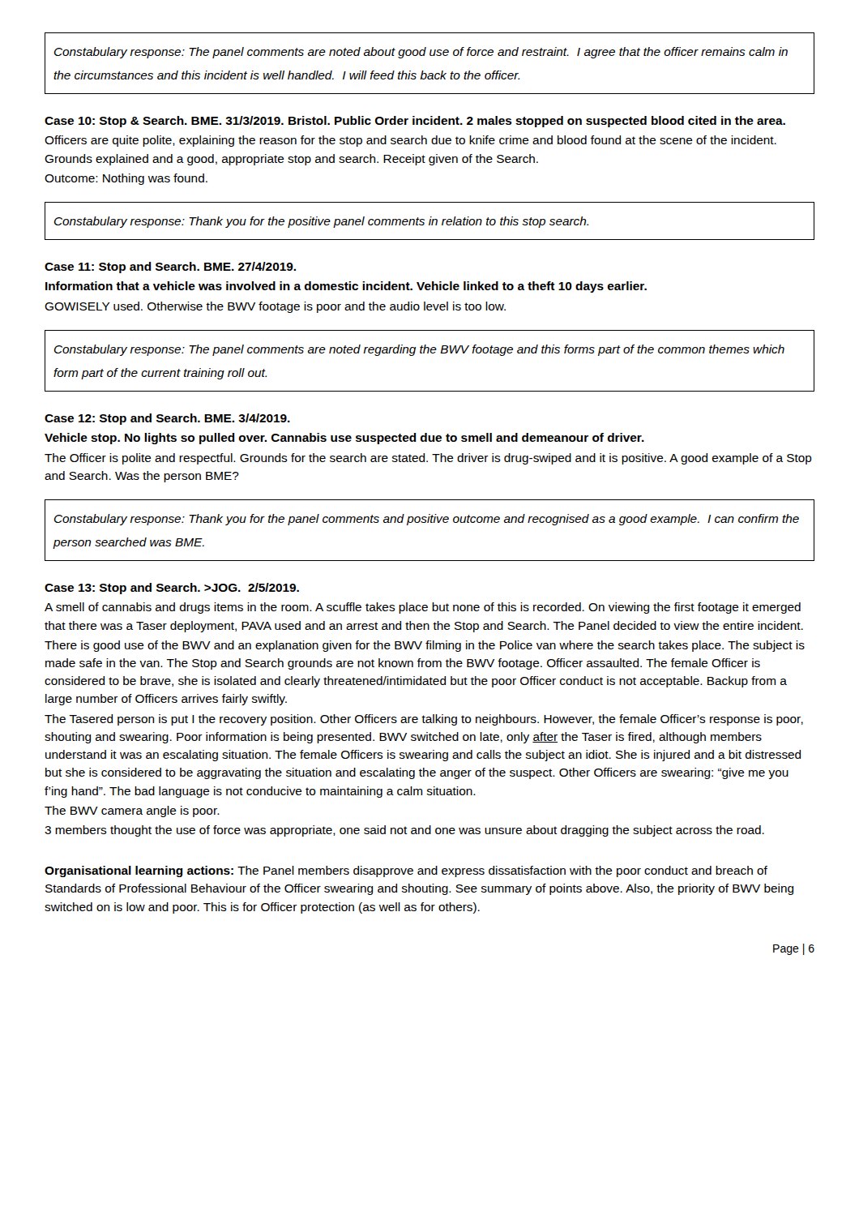Constabulary response: The panel comments are noted about good use of force and restraint. I agree that the officer remains calm in the circumstances and this incident is well handled. I will feed this back to the officer.
Case 10: Stop & Search. BME. 31/3/2019. Bristol. Public Order incident. 2 males stopped on suspected blood cited in the area.
Officers are quite polite, explaining the reason for the stop and search due to knife crime and blood found at the scene of the incident. Grounds explained and a good, appropriate stop and search. Receipt given of the Search.
Outcome: Nothing was found.
Constabulary response: Thank you for the positive panel comments in relation to this stop search.
Case 11: Stop and Search. BME. 27/4/2019.
Information that a vehicle was involved in a domestic incident. Vehicle linked to a theft 10 days earlier.
GOWISELY used. Otherwise the BWV footage is poor and the audio level is too low.
Constabulary response: The panel comments are noted regarding the BWV footage and this forms part of the common themes which form part of the current training roll out.
Case 12: Stop and Search. BME. 3/4/2019.
Vehicle stop. No lights so pulled over. Cannabis use suspected due to smell and demeanour of driver.
The Officer is polite and respectful. Grounds for the search are stated. The driver is drug-swiped and it is positive. A good example of a Stop and Search. Was the person BME?
Constabulary response: Thank you for the panel comments and positive outcome and recognised as a good example. I can confirm the person searched was BME.
Case 13: Stop and Search. >JOG. 2/5/2019.
A smell of cannabis and drugs items in the room. A scuffle takes place but none of this is recorded. On viewing the first footage it emerged that there was a Taser deployment, PAVA used and an arrest and then the Stop and Search. The Panel decided to view the entire incident.
There is good use of the BWV and an explanation given for the BWV filming in the Police van where the search takes place. The subject is made safe in the van. The Stop and Search grounds are not known from the BWV footage. Officer assaulted. The female Officer is considered to be brave, she is isolated and clearly threatened/intimidated but the poor Officer conduct is not acceptable. Backup from a large number of Officers arrives fairly swiftly.
The Tasered person is put I the recovery position. Other Officers are talking to neighbours. However, the female Officer’s response is poor, shouting and swearing. Poor information is being presented. BWV switched on late, only after the Taser is fired, although members understand it was an escalating situation. The female Officers is swearing and calls the subject an idiot. She is injured and a bit distressed but she is considered to be aggravating the situation and escalating the anger of the suspect. Other Officers are swearing: “give me you f’ing hand”. The bad language is not conducive to maintaining a calm situation.
The BWV camera angle is poor.
3 members thought the use of force was appropriate, one said not and one was unsure about dragging the subject across the road.
Organisational learning actions: The Panel members disapprove and express dissatisfaction with the poor conduct and breach of Standards of Professional Behaviour of the Officer swearing and shouting. See summary of points above. Also, the priority of BWV being switched on is low and poor. This is for Officer protection (as well as for others).
Page | 6